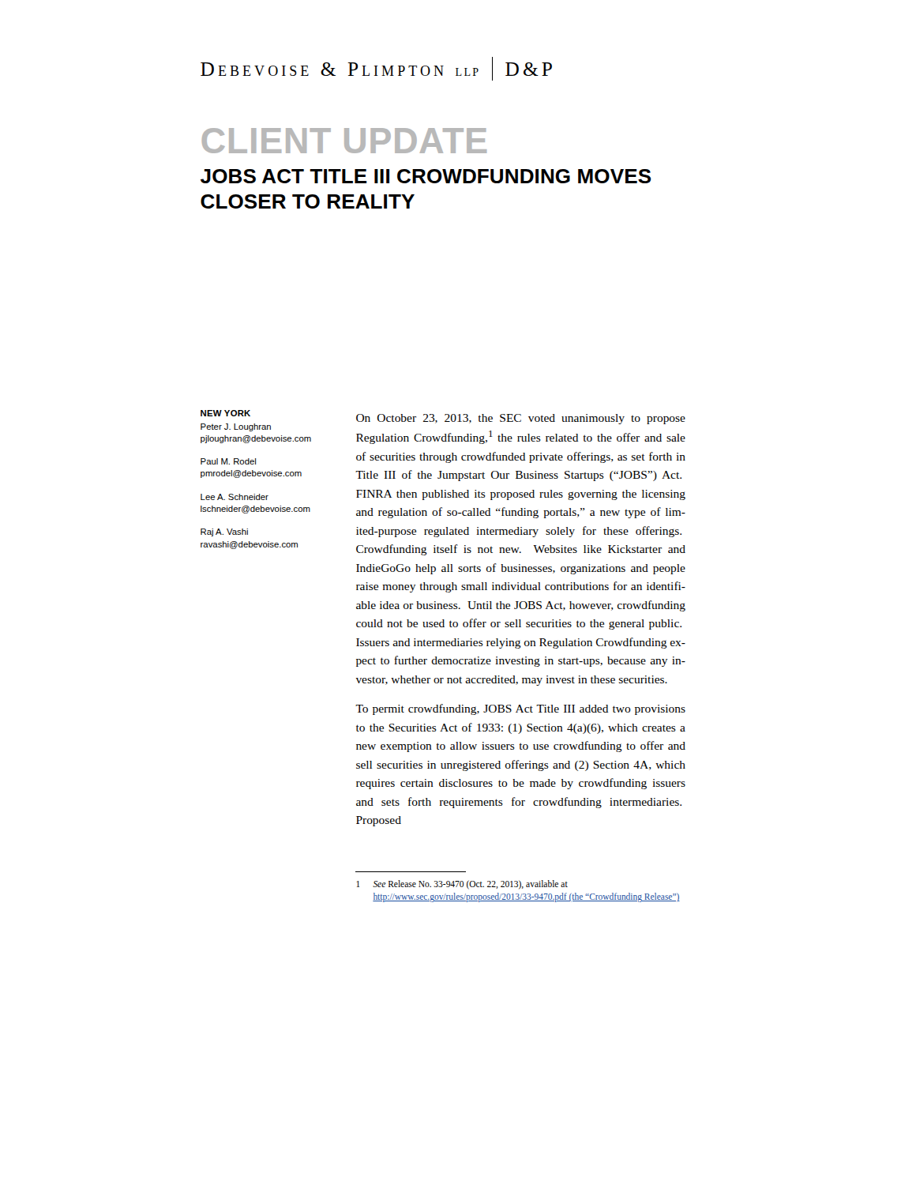Debevoise & Plimpton llp
D&P
CLIENT UPDATE
JOBS Act Title III Crowdfunding Moves
Closer to Reality
NEW YORK
Peter J. Loughran pjloughran@debevoise.com
Paul M. Rodel pmrodel@debevoise.com
Lee A. Schneider lschneider@debevoise.com
Raj A. Vashi ravashi@debevoise.com
On October 23, 2013, the SEC voted unanimously to propose Regulation Crowdfunding,1 the rules related to the offer and sale of securities through crowdfunded private offerings, as set forth in Title III of the Jumpstart Our Business Startups (“JOBS”) Act. FINRA then published its proposed rules governing the licensing and regulation of so-called “funding portals,” a new type of limited-purpose regulated intermediary solely for these offerings. Crowdfunding itself is not new. Websites like Kickstarter and IndieGoGo help all sorts of businesses, organizations and people raise money through small individual contributions for an identifiable idea or business. Until the JOBS Act, however, crowdfunding could not be used to offer or sell securities to the general public. Issuers and intermediaries relying on Regulation Crowdfunding expect to further democratize investing in start-ups, because any investor, whether or not accredited, may invest in these securities.
To permit crowdfunding, JOBS Act Title III added two provisions to the Securities Act of 1933: (1) Section 4(a)(6), which creates a new exemption to allow issuers to use crowdfunding to offer and sell securities in unregistered offerings and (2) Section 4A, which requires certain disclosures to be made by crowdfunding issuers and sets forth requirements for crowdfunding intermediaries. Proposed
1
See Release No. 33-9470 (Oct. 22, 2013), available at
http://www.sec.gov/rules/proposed/2013/33-9470.pdf (the “Crowdfunding Release”)